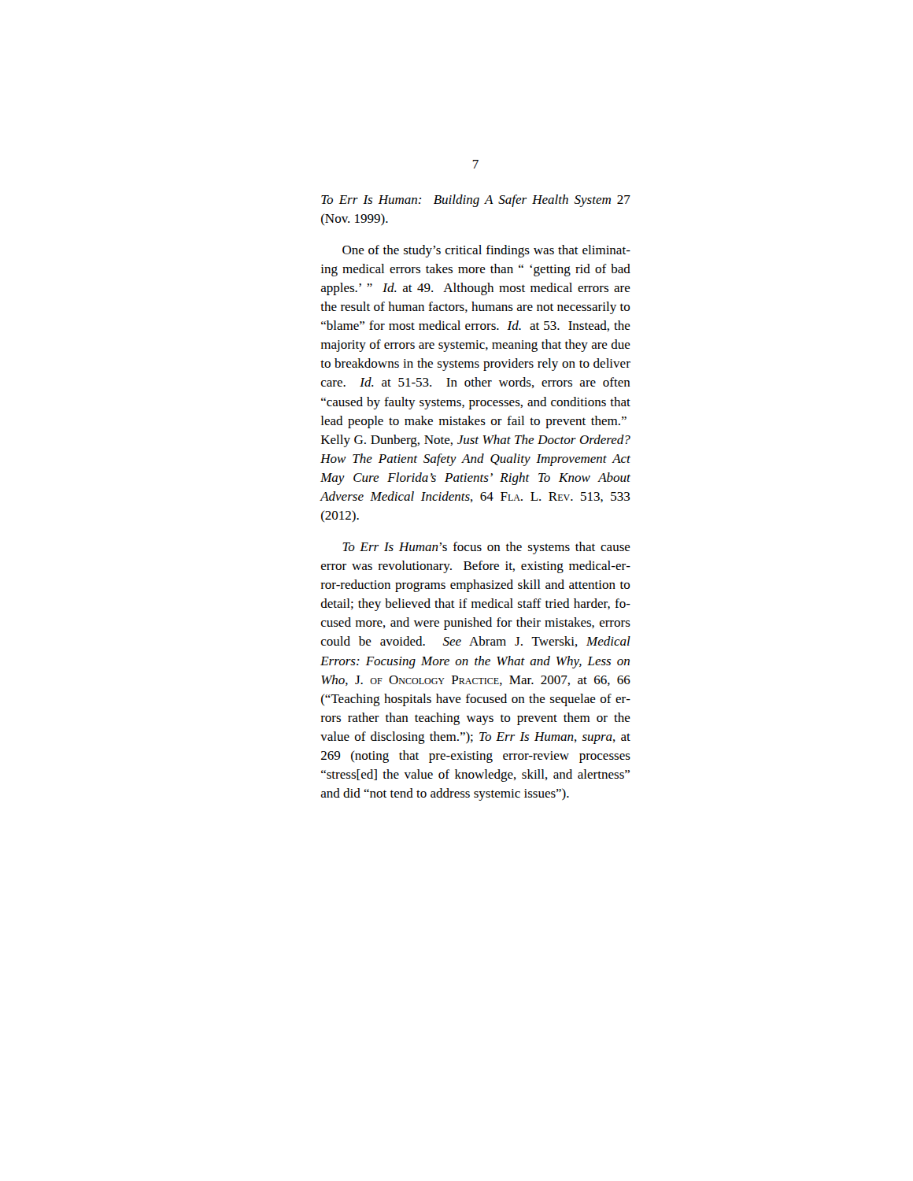7
To Err Is Human: Building A Safer Health System 27 (Nov. 1999).
One of the study’s critical findings was that eliminating medical errors takes more than “ ‘getting rid of bad apples.’ ” Id. at 49. Although most medical errors are the result of human factors, humans are not necessarily to “blame” for most medical errors. Id. at 53. Instead, the majority of errors are systemic, meaning that they are due to breakdowns in the systems providers rely on to deliver care. Id. at 51-53. In other words, errors are often “caused by faulty systems, processes, and conditions that lead people to make mistakes or fail to prevent them.” Kelly G. Dunberg, Note, Just What The Doctor Ordered? How The Patient Safety And Quality Improvement Act May Cure Florida’s Patients’ Right To Know About Adverse Medical Incidents, 64 Fla. L. Rev. 513, 533 (2012).
To Err Is Human’s focus on the systems that cause error was revolutionary. Before it, existing medical-error-reduction programs emphasized skill and attention to detail; they believed that if medical staff tried harder, focused more, and were punished for their mistakes, errors could be avoided. See Abram J. Twerski, Medical Errors: Focusing More on the What and Why, Less on Who, J. of Oncology Practice, Mar. 2007, at 66, 66 (“Teaching hospitals have focused on the sequelae of errors rather than teaching ways to prevent them or the value of disclosing them.”); To Err Is Human, supra, at 269 (noting that pre-existing error-review processes “stress[ed] the value of knowledge, skill, and alertness” and did “not tend to address systemic issues”).